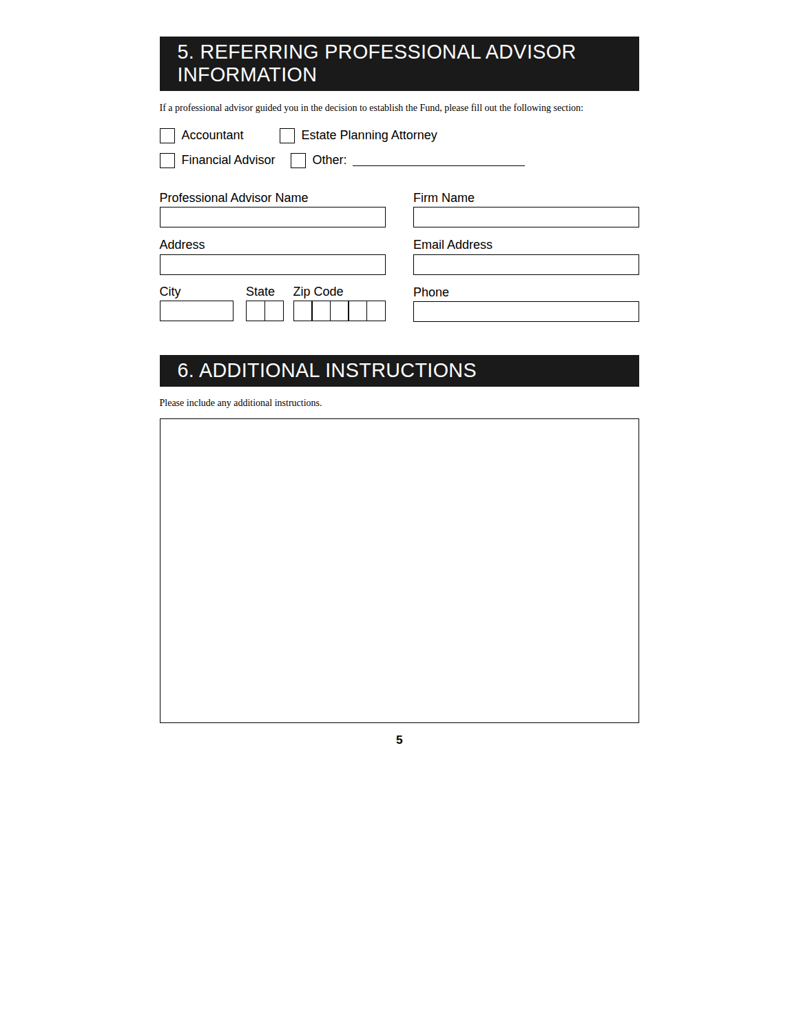5. REFERRING PROFESSIONAL ADVISOR INFORMATION
If a professional advisor guided you in the decision to establish the Fund, please fill out the following section:
Accountant
Estate Planning Attorney
Financial Advisor
Other:
Professional Advisor Name
Firm Name
Address
Email Address
City
State
Zip Code
Phone
6. ADDITIONAL INSTRUCTIONS
Please include any additional instructions.
5